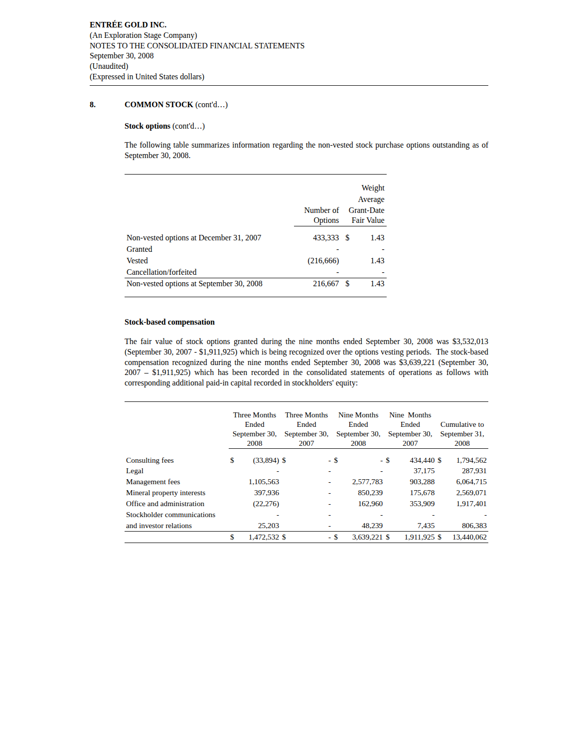ENTRÉE GOLD INC.
(An Exploration Stage Company)
NOTES TO THE CONSOLIDATED FINANCIAL STATEMENTS
September 30, 2008
(Unaudited)
(Expressed in United States dollars)
8. COMMON STOCK (cont'd…)
Stock options (cont'd…)
The following table summarizes information regarding the non-vested stock purchase options outstanding as of September 30, 2008.
| | | Weight |
| | | Average |
| | Number of | Grant-Date |
| | Options | Fair Value |
| Non-vested options at December 31, 2007 | 433,333 | $ | 1.43 |
| Granted | - | | - |
| Vested | (216,666) | | 1.43 |
| Cancellation/forfeited | - | | - |
| Non-vested options at September 30, 2008 | 216,667 | $ | 1.43 |
Stock-based compensation
The fair value of stock options granted during the nine months ended September 30, 2008 was $3,532,013 (September 30, 2007 - $1,911,925) which is being recognized over the options vesting periods. The stock-based compensation recognized during the nine months ended September 30, 2008 was $3,639,221 (September 30, 2007 – $1,911,925) which has been recorded in the consolidated statements of operations as follows with corresponding additional paid-in capital recorded in stockholders' equity:
| | Three Months | Three Months | Nine Months | Nine Months | |
| | Ended | Ended | Ended | Ended | Cumulative to |
| | September 30, | September 30, | September 30, | September 30, | September 31, |
| | 2008 | 2007 | 2008 | 2007 | 2008 |
| Consulting fees | $ | (33,894) | $ | - | $ | - | $ | 434,440 | $ | 1,794,562 |
| Legal | | - | | - | | - | | 37,175 | | 287,931 |
| Management fees | | 1,105,563 | | - | | 2,577,783 | | 903,288 | | 6,064,715 |
| Mineral property interests | | 397,936 | | - | | 850,239 | | 175,678 | | 2,569,071 |
| Office and administration | | (22,276) | | - | | 162,960 | | 353,909 | | 1,917,401 |
| Stockholder communications | | - | | - | | - | | - | | - |
| and investor relations | | 25,203 | | - | | 48,239 | | 7,435 | | 806,383 |
| | $ | 1,472,532 | $ | - | $ | 3,639,221 | $ | 1,911,925 | $ | 13,440,062 |